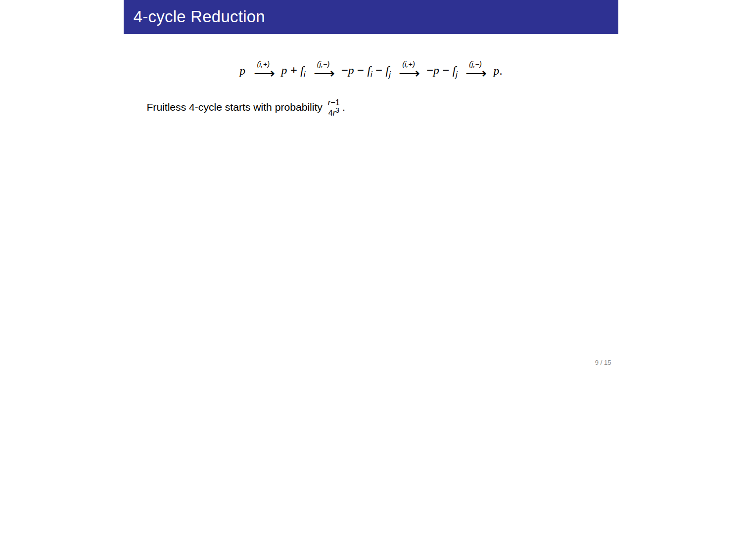4-cycle Reduction
p (i,+)⟶ p + fi (j,−)⟶ −p − fi − fj (i,+)⟶ −p − fj (j,−)⟶ p.
Fruitless 4-cycle starts with probability r−1 4r3 .
9 / 15